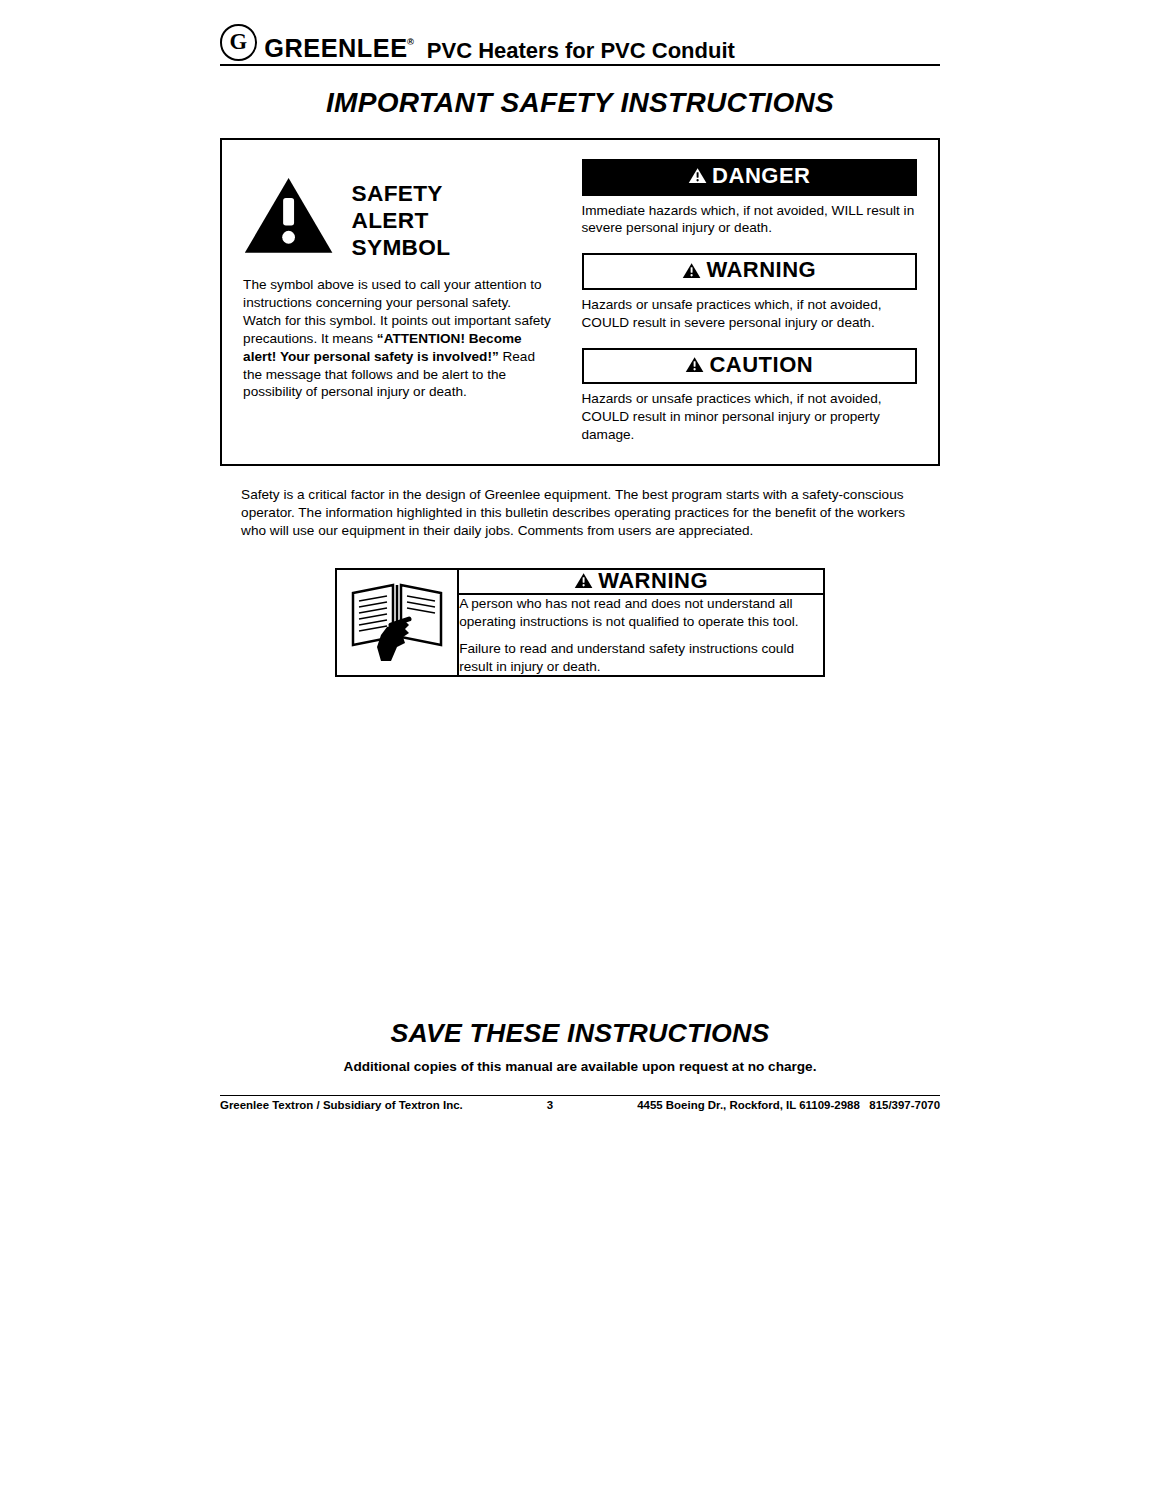G
GREENLEE®
PVC Heaters for PVC Conduit
IMPORTANT SAFETY INSTRUCTIONS
SAFETY
ALERT
SYMBOL
The symbol above is used to call your attention to instructions concerning your personal safety. Watch for this symbol. It points out important safety precautions. It means “ATTENTION! Become alert! Your personal safety is involved!” Read the message that follows and be alert to the possibility of personal injury or death.
DANGER
Immediate hazards which, if not avoided, WILL result in severe personal injury or death.
WARNING
Hazards or unsafe practices which, if not avoided, COULD result in severe personal injury or death.
CAUTION
Hazards or unsafe practices which, if not avoided, COULD result in minor personal injury or property damage.
Safety is a critical factor in the design of Greenlee equipment. The best program starts with a safety-conscious operator. The information highlighted in this bulletin describes operating practices for the benefit of the workers who will use our equipment in their daily jobs. Comments from users are appreciated.
| | WARNING |
| A person who has not read and does not understand all operating instructions is not qualified to operate this tool. Failure to read and understand safety instructions could result in injury or death. |
SAVE THESE INSTRUCTIONS
Additional copies of this manual are available upon request at no charge.
Greenlee Textron / Subsidiary of Textron Inc.
3
4455 Boeing Dr., Rockford, IL 61109-2988 815/397-7070